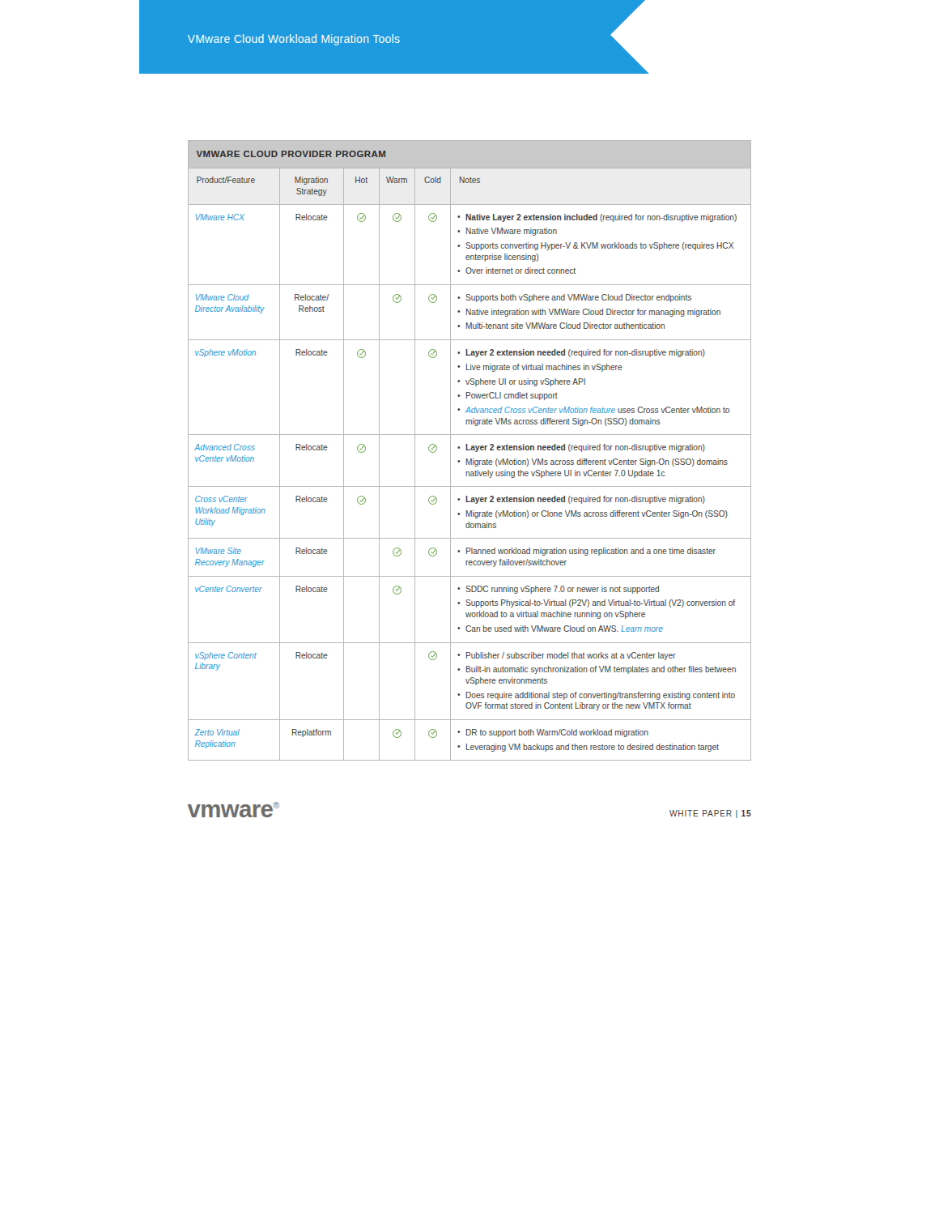VMware Cloud Workload Migration Tools
| VMWARE CLOUD PROVIDER PROGRAM |
| --- |
| Product/Feature | Migration Strategy | Hot | Warm | Cold | Notes |
| VMware HCX | Relocate | | | | Native Layer 2 extension included (required for non-disruptive migration) Native VMware migration Supports converting Hyper-V & KVM workloads to vSphere (requires HCX enterprise licensing) Over internet or direct connect |
| VMware Cloud Director Availability | Relocate/ Rehost | | | | Supports both vSphere and VMWare Cloud Director endpoints Native integration with VMWare Cloud Director for managing migration Multi-tenant site VMWare Cloud Director authentication |
| vSphere vMotion | Relocate | | | | Layer 2 extension needed (required for non-disruptive migration) Live migrate of virtual machines in vSphere vSphere UI or using vSphere API PowerCLI cmdlet support Advanced Cross vCenter vMotion feature uses Cross vCenter vMotion to migrate VMs across different Sign-On (SSO) domains |
| Advanced Cross vCenter vMotion | Relocate | | | | Layer 2 extension needed (required for non-disruptive migration) Migrate (vMotion) VMs across different vCenter Sign-On (SSO) domains natively using the vSphere UI in vCenter 7.0 Update 1c |
| Cross vCenter Workload Migration Utility | Relocate | | | | Layer 2 extension needed (required for non-disruptive migration) Migrate (vMotion) or Clone VMs across different vCenter Sign-On (SSO) domains |
| VMware Site Recovery Manager | Relocate | | | | Planned workload migration using replication and a one time disaster recovery failover/switchover |
| vCenter Converter | Relocate | | | | SDDC running vSphere 7.0 or newer is not supported Supports Physical-to-Virtual (P2V) and Virtual-to-Virtual (V2) conversion of workload to a virtual machine running on vSphere Can be used with VMware Cloud on AWS. Learn more |
| vSphere Content Library | Relocate | | | | Publisher / subscriber model that works at a vCenter layer Built-in automatic synchronization of VM templates and other files between vSphere environments Does require additional step of converting/transferring existing content into OVF format stored in Content Library or the new VMTX format |
| Zerto Virtual Replication | Replatform | | | | DR to support both Warm/Cold workload migration Leveraging VM backups and then restore to desired destination target |
vmware®
WHITE PAPER | 15